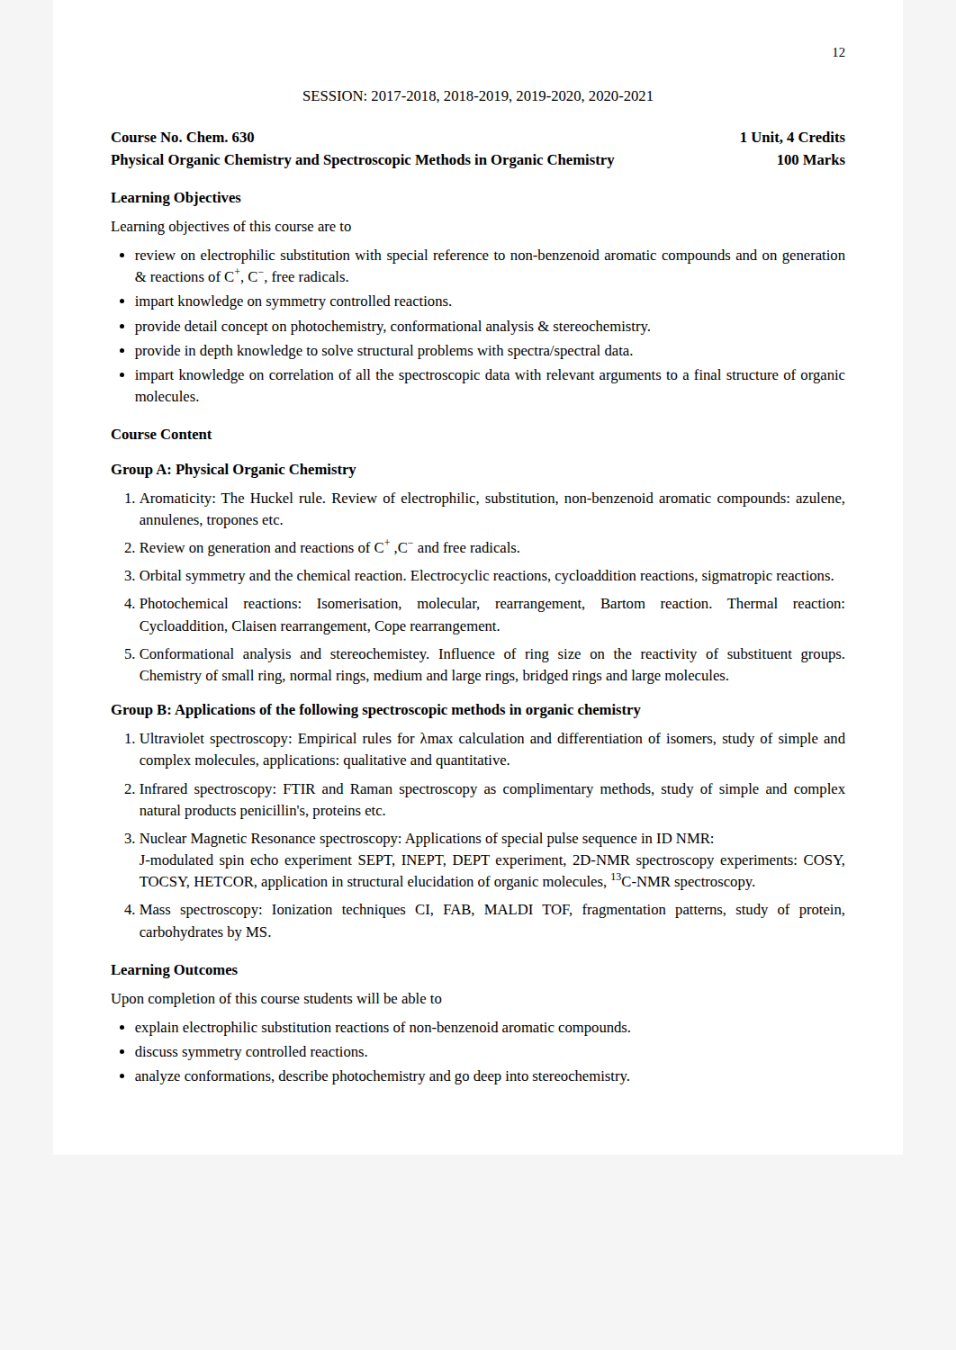12
SESSION: 2017-2018, 2018-2019, 2019-2020, 2020-2021
Course No. Chem. 630 1 Unit, 4 Credits
Physical Organic Chemistry and Spectroscopic Methods in Organic Chemistry 100 Marks
Learning Objectives
Learning objectives of this course are to
review on electrophilic substitution with special reference to non-benzenoid aromatic compounds and on generation & reactions of C+, C−, free radicals.
impart knowledge on symmetry controlled reactions.
provide detail concept on photochemistry, conformational analysis & stereochemistry.
provide in depth knowledge to solve structural problems with spectra/spectral data.
impart knowledge on correlation of all the spectroscopic data with relevant arguments to a final structure of organic molecules.
Course Content
Group A: Physical Organic Chemistry
Aromaticity: The Huckel rule. Review of electrophilic, substitution, non-benzenoid aromatic compounds: azulene, annulenes, tropones etc.
Review on generation and reactions of C+ ,C− and free radicals.
Orbital symmetry and the chemical reaction. Electrocyclic reactions, cycloaddition reactions, sigmatropic reactions.
Photochemical reactions: Isomerisation, molecular, rearrangement, Bartom reaction. Thermal reaction: Cycloaddition, Claisen rearrangement, Cope rearrangement.
Conformational analysis and stereochemistey. Influence of ring size on the reactivity of substituent groups. Chemistry of small ring, normal rings, medium and large rings, bridged rings and large molecules.
Group B: Applications of the following spectroscopic methods in organic chemistry
Ultraviolet spectroscopy: Empirical rules for λmax calculation and differentiation of isomers, study of simple and complex molecules, applications: qualitative and quantitative.
Infrared spectroscopy: FTIR and Raman spectroscopy as complimentary methods, study of simple and complex natural products penicillin's, proteins etc.
Nuclear Magnetic Resonance spectroscopy: Applications of special pulse sequence in ID NMR:
J-modulated spin echo experiment SEPT, INEPT, DEPT experiment, 2D-NMR spectroscopy experiments: COSY, TOCSY, HETCOR, application in structural elucidation of organic molecules, 13C-NMR spectroscopy.
Mass spectroscopy: Ionization techniques CI, FAB, MALDI TOF, fragmentation patterns, study of protein, carbohydrates by MS.
Learning Outcomes
Upon completion of this course students will be able to
explain electrophilic substitution reactions of non-benzenoid aromatic compounds.
discuss symmetry controlled reactions.
analyze conformations, describe photochemistry and go deep into stereochemistry.